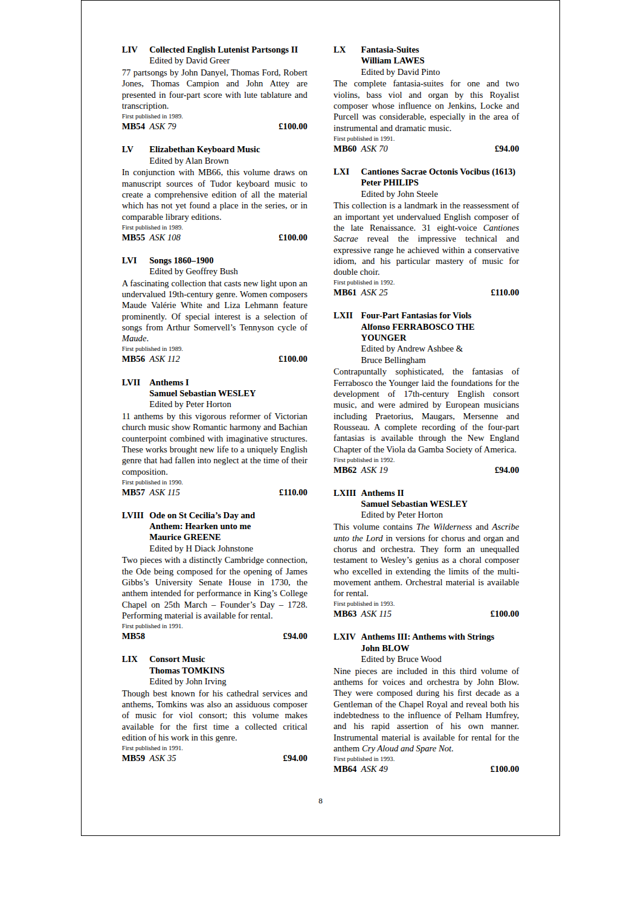LIV
Collected English Lutenist Partsongs II
Edited by David Greer
77 partsongs by John Danyel, Thomas Ford, Robert Jones, Thomas Campion and John Attey are presented in four-part score with lute tablature and transcription.
First published in 1989.
MB54
ASK 79
£100.00
LV
Elizabethan Keyboard Music
Edited by Alan Brown
In conjunction with MB66, this volume draws on manuscript sources of Tudor keyboard music to create a comprehensive edition of all the material which has not yet found a place in the series, or in comparable library editions.
First published in 1989.
MB55
ASK 108
£100.00
LVI
Songs 1860–1900
Edited by Geoffrey Bush
A fascinating collection that casts new light upon an undervalued 19th-century genre. Women composers Maude Valérie White and Liza Lehmann feature prominently. Of special interest is a selection of songs from Arthur Somervell’s Tennyson cycle of Maude.
First published in 1989.
MB56
ASK 112
£100.00
LVII
Anthems I
Samuel Sebastian WESLEY
Edited by Peter Horton
11 anthems by this vigorous reformer of Victorian church music show Romantic harmony and Bachian counterpoint combined with imaginative structures. These works brought new life to a uniquely English genre that had fallen into neglect at the time of their composition.
First published in 1990.
MB57
ASK 115
£110.00
LVIII
Ode on St Cecilia’s Day and
Anthem: Hearken unto me
Maurice GREENE
Edited by H Diack Johnstone
Two pieces with a distinctly Cambridge connection, the Ode being composed for the opening of James Gibbs’s University Senate House in 1730, the anthem intended for performance in King’s College Chapel on 25th March – Founder’s Day – 1728. Performing material is available for rental.
First published in 1991.
MB58
£94.00
LIX
Consort Music
Thomas TOMKINS
Edited by John Irving
Though best known for his cathedral services and anthems, Tomkins was also an assiduous composer of music for viol consort; this volume makes available for the first time a collected critical edition of his work in this genre.
First published in 1991.
MB59
ASK 35
£94.00
LX
Fantasia-Suites
William LAWES
Edited by David Pinto
The complete fantasia-suites for one and two violins, bass viol and organ by this Royalist composer whose influence on Jenkins, Locke and Purcell was considerable, especially in the area of instrumental and dramatic music.
First published in 1991.
MB60
ASK 70
£94.00
LXI
Cantiones Sacrae Octonis Vocibus (1613)
Peter PHILIPS
Edited by John Steele
This collection is a landmark in the reassessment of an important yet undervalued English composer of the late Renaissance. 31 eight-voice Cantiones Sacrae reveal the impressive technical and expressive range he achieved within a conservative idiom, and his particular mastery of music for double choir.
First published in 1992.
MB61
ASK 25
£110.00
LXII
Four-Part Fantasias for Viols
Alfonso FERRABOSCO THE YOUNGER
Edited by Andrew Ashbee &
Bruce Bellingham
Contrapuntally sophisticated, the fantasias of Ferrabosco the Younger laid the foundations for the development of 17th-century English consort music, and were admired by European musicians including Praetorius, Maugars, Mersenne and Rousseau. A complete recording of the four-part fantasias is available through the New England Chapter of the Viola da Gamba Society of America.
First published in 1992.
MB62
ASK 19
£94.00
LXIII
Anthems II
Samuel Sebastian WESLEY
Edited by Peter Horton
This volume contains The Wilderness and Ascribe unto the Lord in versions for chorus and organ and chorus and orchestra. They form an unequalled testament to Wesley’s genius as a choral composer who excelled in extending the limits of the multi-movement anthem. Orchestral material is available for rental.
First published in 1993.
MB63
ASK 115
£100.00
LXIV
Anthems III: Anthems with Strings
John BLOW
Edited by Bruce Wood
Nine pieces are included in this third volume of anthems for voices and orchestra by John Blow. They were composed during his first decade as a Gentleman of the Chapel Royal and reveal both his indebtedness to the influence of Pelham Humfrey, and his rapid assertion of his own manner. Instrumental material is available for rental for the anthem Cry Aloud and Spare Not.
First published in 1993.
MB64
ASK 49
£100.00
8